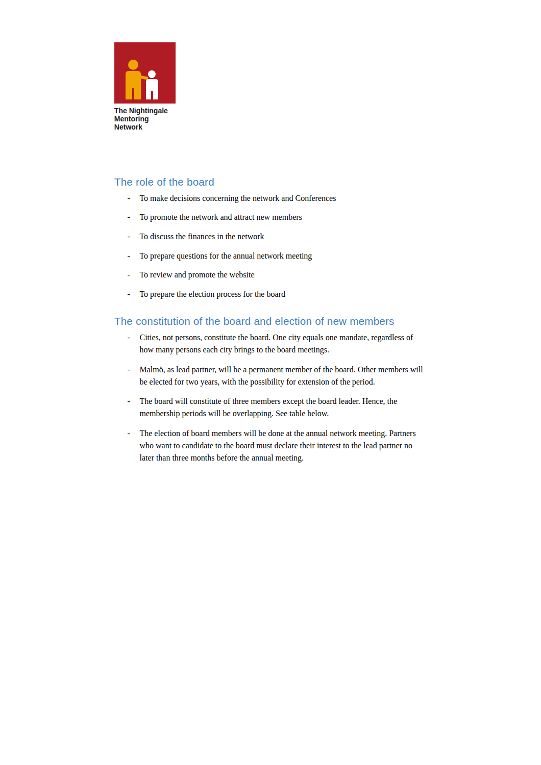The Nightingale
Mentoring Network
The role of the board
To make decisions concerning the network and Conferences
To promote the network and attract new members
To discuss the finances in the network
To prepare questions for the annual network meeting
To review and promote the website
To prepare the election process for the board
The constitution of the board and election of new members
Cities, not persons, constitute the board. One city equals one mandate, regardless of how many persons each city brings to the board meetings.
Malmö, as lead partner, will be a permanent member of the board. Other members will be elected for two years, with the possibility for extension of the period.
The board will constitute of three members except the board leader. Hence, the membership periods will be overlapping. See table below.
The election of board members will be done at the annual network meeting. Partners who want to candidate to the board must declare their interest to the lead partner no later than three months before the annual meeting.